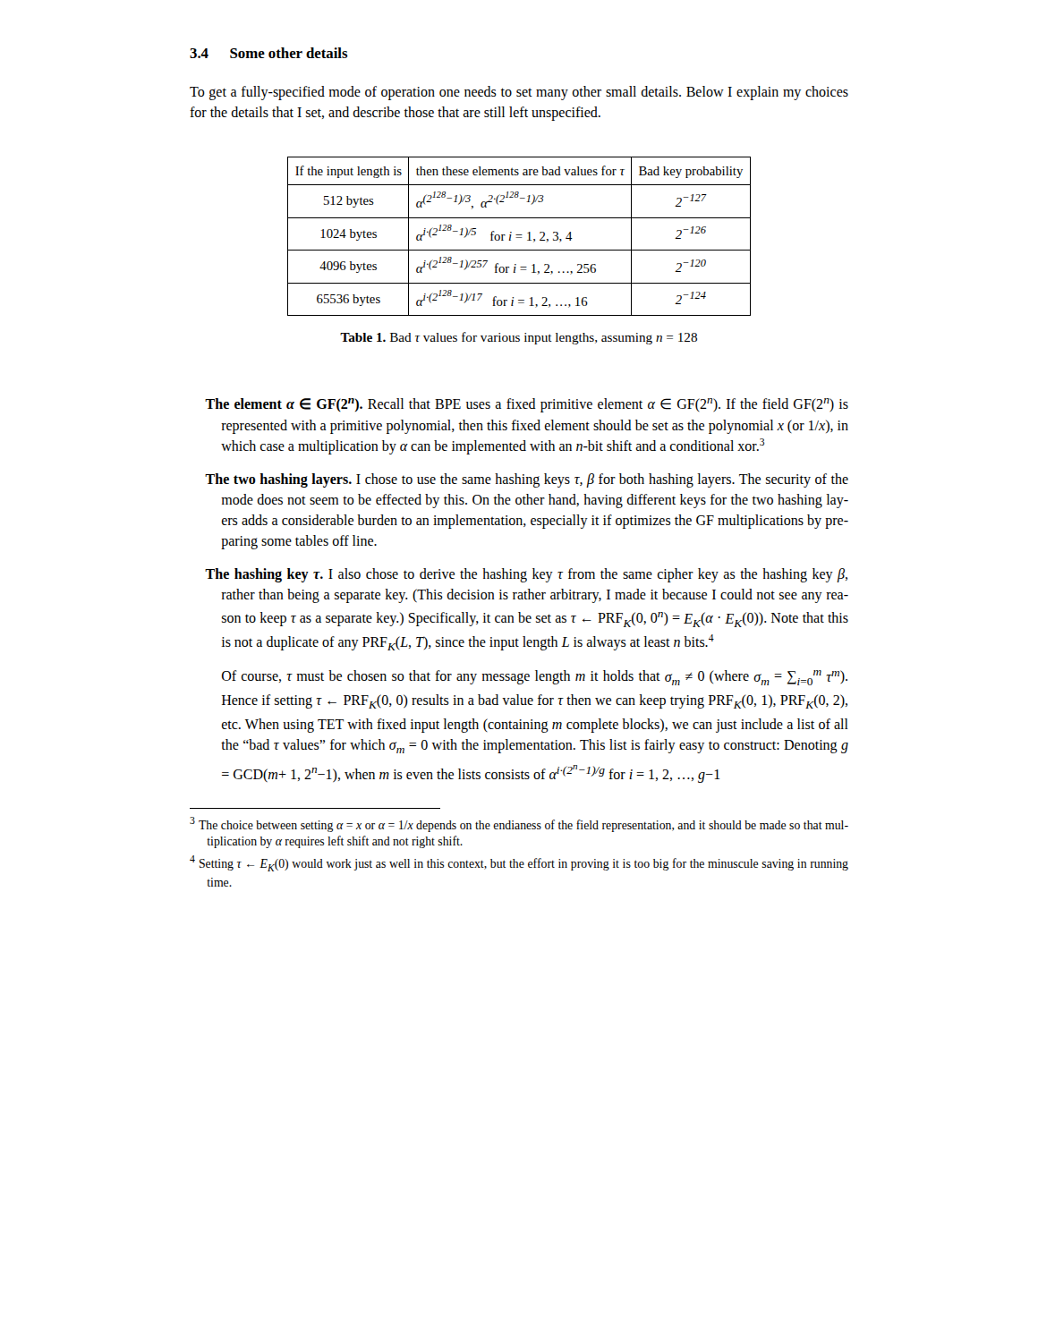3.4 Some other details
To get a fully-specified mode of operation one needs to set many other small details. Below I explain my choices for the details that I set, and describe those that are still left unspecified.
| If the input length is | then these elements are bad values for τ | Bad key probability |
| --- | --- | --- |
| 512 bytes | α (2 128 −1)/3 , α 2·(2 128 −1)/3 | 2 −127 |
| 1024 bytes | α i·(2 128 −1)/5 for i = 1, 2, 3, 4 | 2 −126 |
| 4096 bytes | α i·(2 128 −1)/257 for i = 1, 2, …, 256 | 2 −120 |
| 65536 bytes | α i·(2 128 −1)/17 for i = 1, 2, …, 16 | 2 −124 |
Table 1. Bad τ values for various input lengths, assuming n = 128
The element α ∈ GF(2n). Recall that BPE uses a fixed primitive element α ∈ GF(2n). If the field GF(2n) is represented with a primitive polynomial, then this fixed element should be set as the polynomial x (or 1/x), in which case a multiplication by α can be implemented with an n-bit shift and a conditional xor.3
The two hashing layers. I chose to use the same hashing keys τ, β for both hashing layers. The security of the mode does not seem to be effected by this. On the other hand, having different keys for the two hashing layers adds a considerable burden to an implementation, especially it if optimizes the GF multiplications by preparing some tables off line.
The hashing key τ. I also chose to derive the hashing key τ from the same cipher key as the hashing key β, rather than being a separate key. (This decision is rather arbitrary, I made it because I could not see any reason to keep τ as a separate key.) Specifically, it can be set as τ ← PRFK(0, 0n) = EK(α · EK(0)). Note that this is not a duplicate of any PRFK(L, T), since the input length L is always at least n bits.4
Of course, τ must be chosen so that for any message length m it holds that σm ≠ 0 (where σm = ∑i=0m τm). Hence if setting τ ← PRFK(0, 0) results in a bad value for τ then we can keep trying PRFK(0, 1), PRFK(0, 2), etc. When using TET with fixed input length (containing m complete blocks), we can just include a list of all the “bad τ values” for which σm = 0 with the implementation. This list is fairly easy to construct: Denoting g = GCD(m+ 1, 2n−1), when m is even the lists consists of αi·(2n−1)/g for i = 1, 2, …, g−1
3The choice between setting α = x or α = 1/x depends on the endianess of the field representation, and it should be made so that multiplication by α requires left shift and not right shift.
4Setting τ ← EK(0) would work just as well in this context, but the effort in proving it is too big for the minuscule saving in running time.